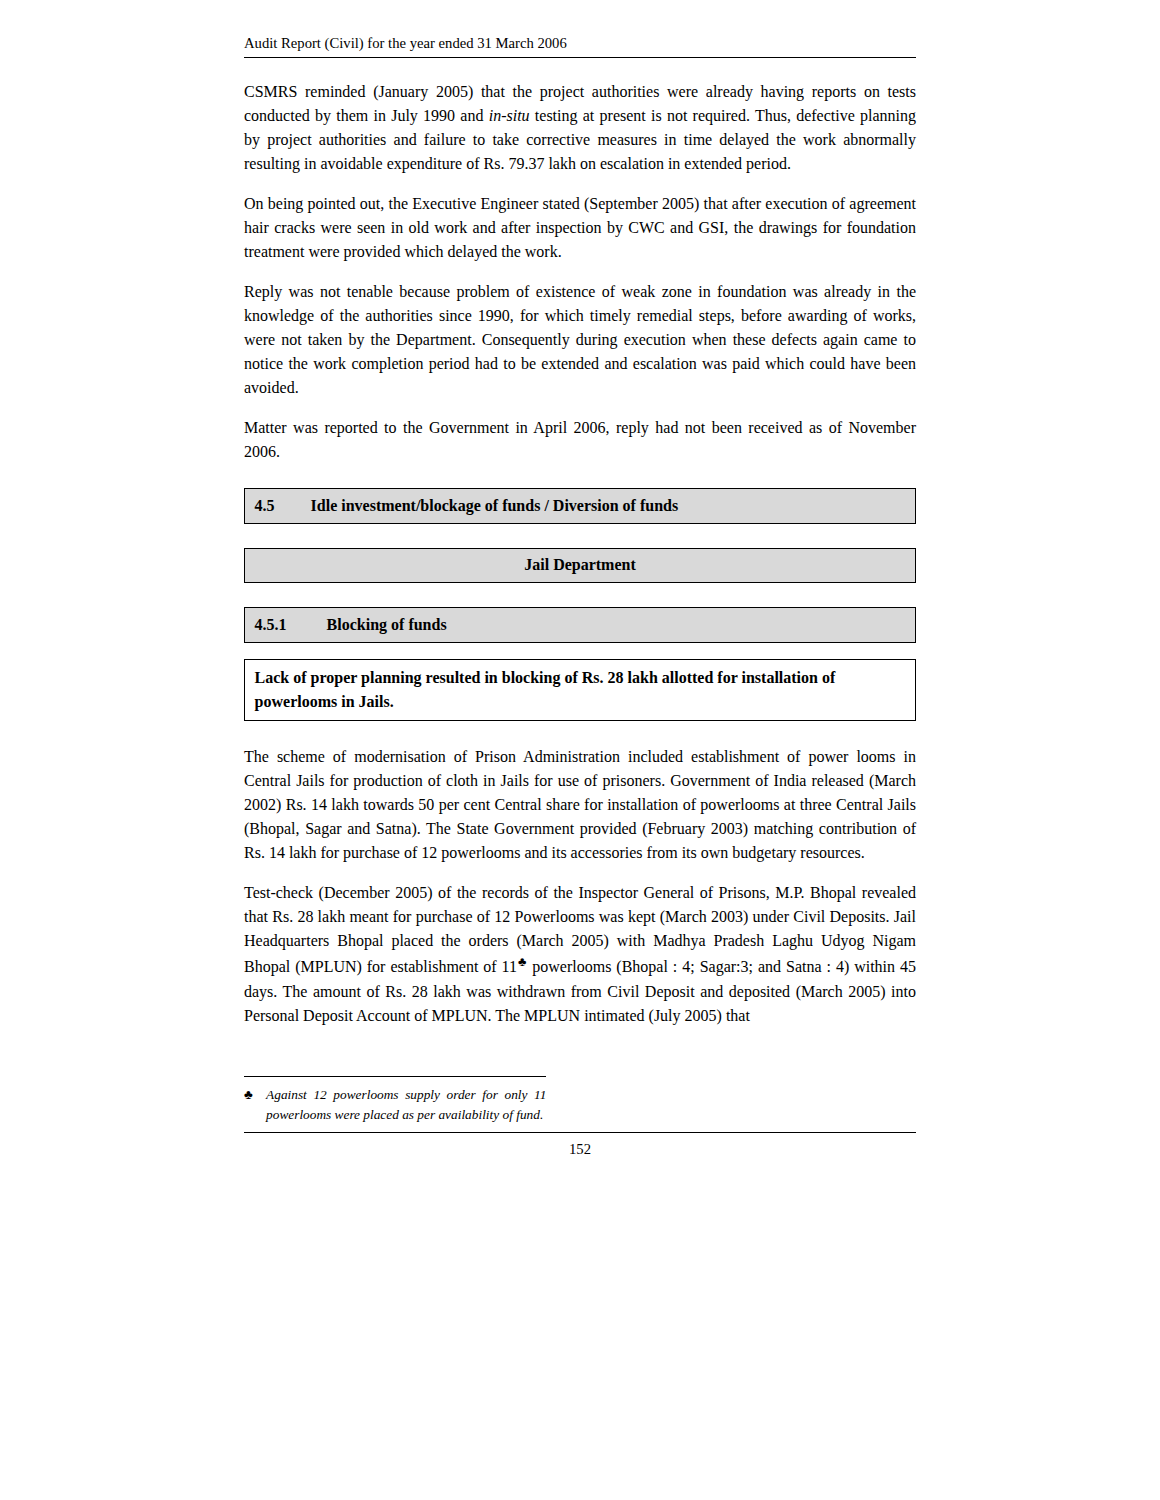Audit Report (Civil) for the year ended 31 March 2006
CSMRS reminded (January 2005) that the project authorities were already having reports on tests conducted by them in July 1990 and in-situ testing at present is not required. Thus, defective planning by project authorities and failure to take corrective measures in time delayed the work abnormally resulting in avoidable expenditure of Rs. 79.37 lakh on escalation in extended period.
On being pointed out, the Executive Engineer stated (September 2005) that after execution of agreement hair cracks were seen in old work and after inspection by CWC and GSI, the drawings for foundation treatment were provided which delayed the work.
Reply was not tenable because problem of existence of weak zone in foundation was already in the knowledge of the authorities since 1990, for which timely remedial steps, before awarding of works, were not taken by the Department. Consequently during execution when these defects again came to notice the work completion period had to be extended and escalation was paid which could have been avoided.
Matter was reported to the Government in April 2006, reply had not been received as of November 2006.
4.5 Idle investment/blockage of funds / Diversion of funds
Jail Department
4.5.1 Blocking of funds
Lack of proper planning resulted in blocking of Rs. 28 lakh allotted for installation of powerlooms in Jails.
The scheme of modernisation of Prison Administration included establishment of power looms in Central Jails for production of cloth in Jails for use of prisoners. Government of India released (March 2002) Rs. 14 lakh towards 50 per cent Central share for installation of powerlooms at three Central Jails (Bhopal, Sagar and Satna). The State Government provided (February 2003) matching contribution of Rs. 14 lakh for purchase of 12 powerlooms and its accessories from its own budgetary resources.
Test-check (December 2005) of the records of the Inspector General of Prisons, M.P. Bhopal revealed that Rs. 28 lakh meant for purchase of 12 Powerlooms was kept (March 2003) under Civil Deposits. Jail Headquarters Bhopal placed the orders (March 2005) with Madhya Pradesh Laghu Udyog Nigam Bhopal (MPLUN) for establishment of 11♣ powerlooms (Bhopal : 4; Sagar:3; and Satna : 4) within 45 days. The amount of Rs. 28 lakh was withdrawn from Civil Deposit and deposited (March 2005) into Personal Deposit Account of MPLUN. The MPLUN intimated (July 2005) that
♣ Against 12 powerlooms supply order for only 11 powerlooms were placed as per availability of fund.
152